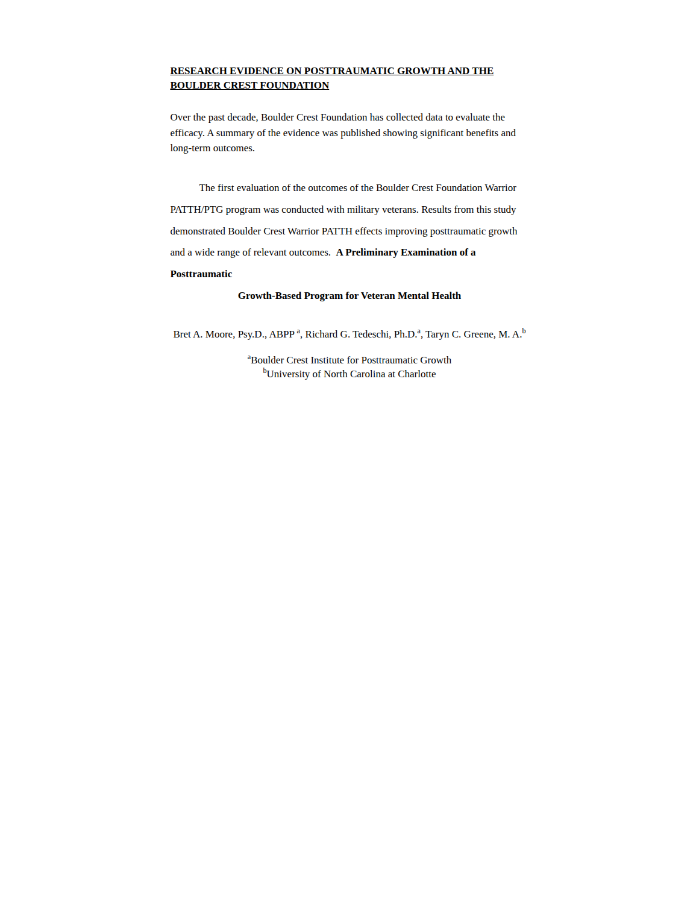Research Evidence on Posttraumatic Growth and the Boulder Crest Foundation
Over the past decade, Boulder Crest Foundation has collected data to evaluate the efficacy. A summary of the evidence was published showing significant benefits and long-term outcomes.
The first evaluation of the outcomes of the Boulder Crest Foundation Warrior PATTH/PTG program was conducted with military veterans. Results from this study demonstrated Boulder Crest Warrior PATTH effects improving posttraumatic growth and a wide range of relevant outcomes. A Preliminary Examination of a Posttraumatic
Growth-Based Program for Veteran Mental Health
Bret A. Moore, Psy.D., ABPP a, Richard G. Tedeschi, Ph.D.a, Taryn C. Greene, M. A.b
aBoulder Crest Institute for Posttraumatic Growth
bUniversity of North Carolina at Charlotte